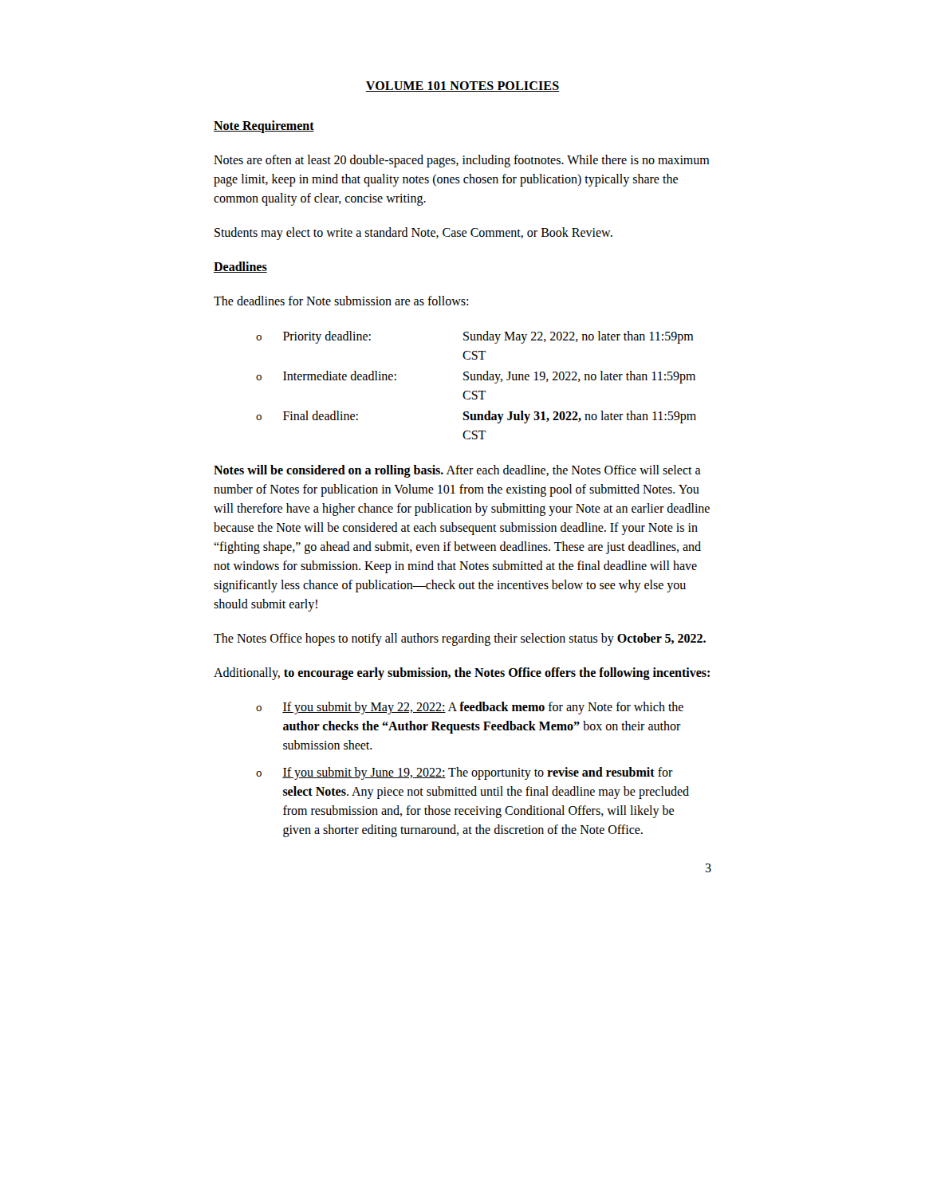VOLUME 101 NOTES POLICIES
Note Requirement
Notes are often at least 20 double-spaced pages, including footnotes. While there is no maximum page limit, keep in mind that quality notes (ones chosen for publication) typically share the common quality of clear, concise writing.
Students may elect to write a standard Note, Case Comment, or Book Review.
Deadlines
The deadlines for Note submission are as follows:
o Priority deadline: Sunday May 22, 2022, no later than 11:59pm CST
o Intermediate deadline: Sunday, June 19, 2022, no later than 11:59pm CST
o Final deadline: Sunday July 31, 2022, no later than 11:59pm CST
Notes will be considered on a rolling basis. After each deadline, the Notes Office will select a number of Notes for publication in Volume 101 from the existing pool of submitted Notes. You will therefore have a higher chance for publication by submitting your Note at an earlier deadline because the Note will be considered at each subsequent submission deadline. If your Note is in “fighting shape,” go ahead and submit, even if between deadlines. These are just deadlines, and not windows for submission. Keep in mind that Notes submitted at the final deadline will have significantly less chance of publication—check out the incentives below to see why else you should submit early!
The Notes Office hopes to notify all authors regarding their selection status by October 5, 2022.
Additionally, to encourage early submission, the Notes Office offers the following incentives:
o If you submit by May 22, 2022: A feedback memo for any Note for which the author checks the “Author Requests Feedback Memo” box on their author submission sheet.
o If you submit by June 19, 2022: The opportunity to revise and resubmit for select Notes. Any piece not submitted until the final deadline may be precluded from resubmission and, for those receiving Conditional Offers, will likely be given a shorter editing turnaround, at the discretion of the Note Office.
3